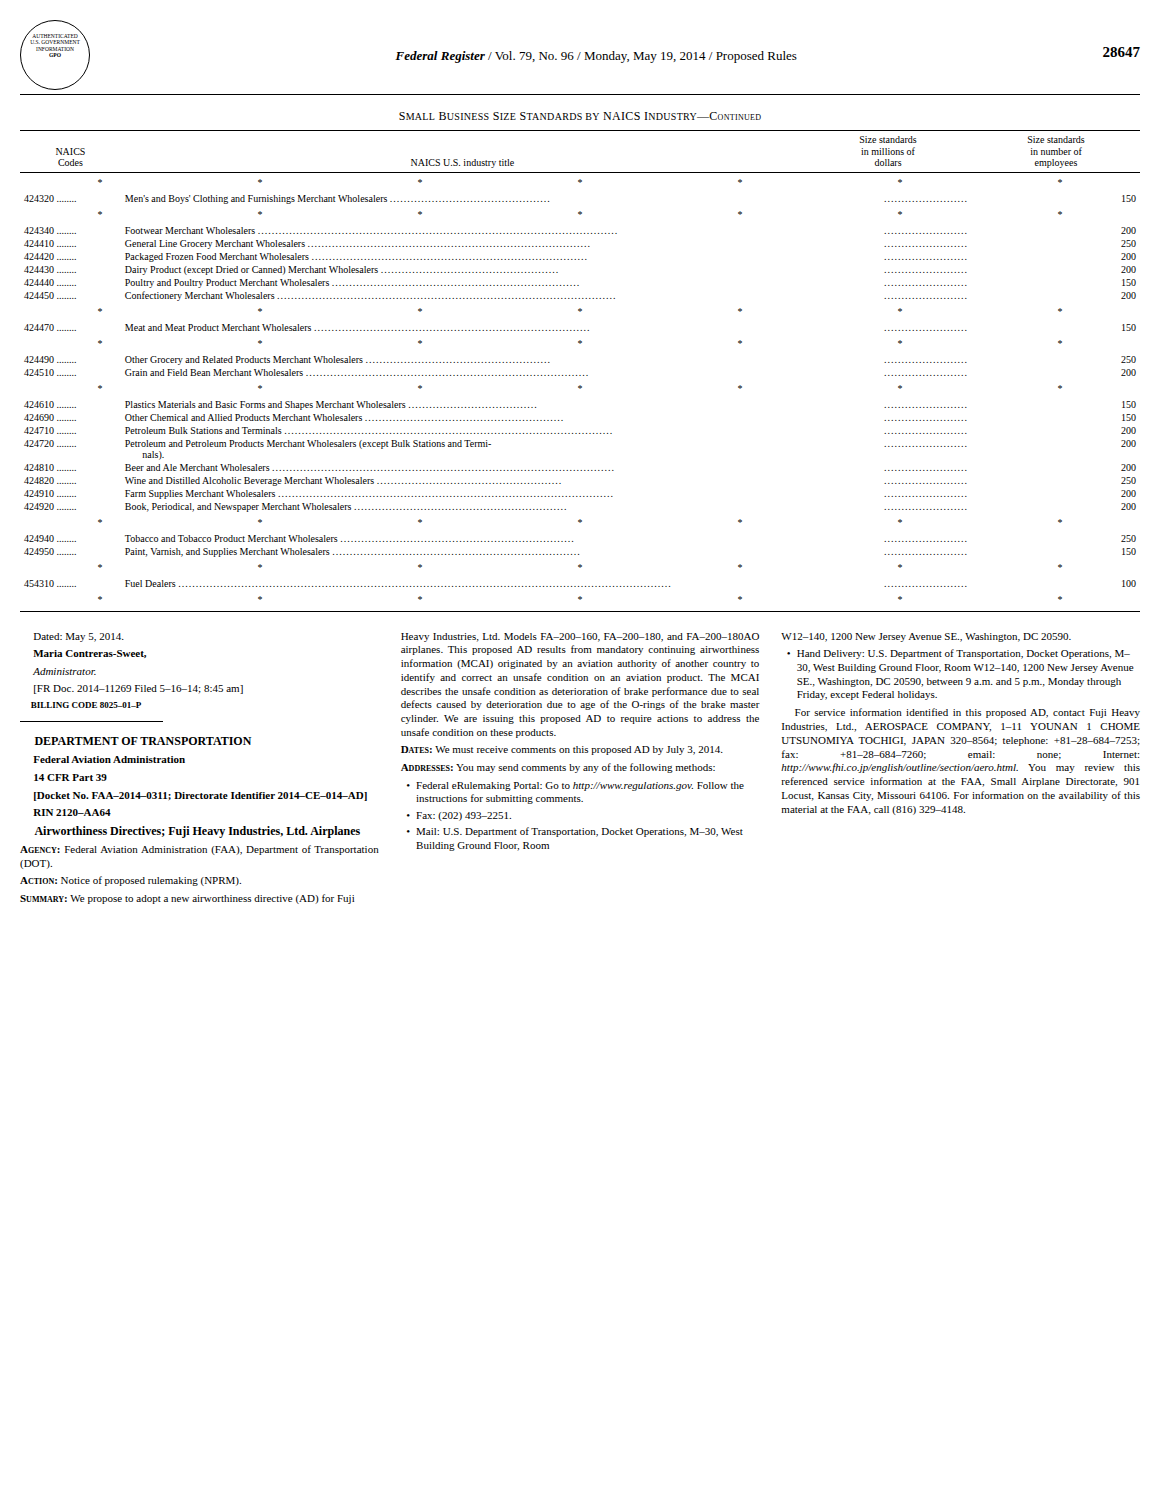AUTHENTICATED
U.S. GOVERNMENT
INFORMATION
GPO
Federal Register / Vol. 79, No. 96 / Monday, May 19, 2014 / Proposed Rules
28647
SMALL BUSINESS SIZE STANDARDS BY NAICS INDUSTRY—Continued
| NAICS Codes | NAICS U.S. industry title | Size standards in millions of dollars | Size standards in number of employees |
| --- | --- | --- | --- |
| * * * * * * * |
| 424320 ........ | Men's and Boys' Clothing and Furnishings Merchant Wholesalers .............................................. | ........................ | 150 |
| * * * * * * * |
| 424340 ........ | Footwear Merchant Wholesalers ....................................................................................................... | ........................ | 200 |
| 424410 ........ | General Line Grocery Merchant Wholesalers ................................................................................. | ........................ | 250 |
| 424420 ........ | Packaged Frozen Food Merchant Wholesalers ............................................................................... | ........................ | 200 |
| 424430 ........ | Dairy Product (except Dried or Canned) Merchant Wholesalers ................................................... | ........................ | 200 |
| 424440 ........ | Poultry and Poultry Product Merchant Wholesalers ....................................................................... | ........................ | 150 |
| 424450 ........ | Confectionery Merchant Wholesalers ................................................................................................. | ........................ | 200 |
| * * * * * * * |
| 424470 ........ | Meat and Meat Product Merchant Wholesalers ............................................................................... | ........................ | 150 |
| * * * * * * * |
| 424490 ........ | Other Grocery and Related Products Merchant Wholesalers ..................................................... | ........................ | 250 |
| 424510 ........ | Grain and Field Bean Merchant Wholesalers ................................................................................. | ........................ | 200 |
| * * * * * * * |
| 424610 ........ | Plastics Materials and Basic Forms and Shapes Merchant Wholesalers ..................................... | ........................ | 150 |
| 424690 ........ | Other Chemical and Allied Products Merchant Wholesalers ......................................................... | ........................ | 150 |
| 424710 ........ | Petroleum Bulk Stations and Terminals .............................................................................................. | ........................ | 200 |
| 424720 ........ | Petroleum and Petroleum Products Merchant Wholesalers (except Bulk Stations and Termi- nals). | ........................ | 200 |
| 424810 ........ | Beer and Ale Merchant Wholesalers .................................................................................................. | ........................ | 200 |
| 424820 ........ | Wine and Distilled Alcoholic Beverage Merchant Wholesalers ..................................................... | ........................ | 250 |
| 424910 ........ | Farm Supplies Merchant Wholesalers ................................................................................................ | ........................ | 200 |
| 424920 ........ | Book, Periodical, and Newspaper Merchant Wholesalers ............................................................. | ........................ | 200 |
| * * * * * * * |
| 424940 ........ | Tobacco and Tobacco Product Merchant Wholesalers ................................................................... | ........................ | 250 |
| 424950 ........ | Paint, Varnish, and Supplies Merchant Wholesalers ....................................................................... | ........................ | 150 |
| * * * * * * * |
| 454310 ........ | Fuel Dealers ............................................................................................................................................. | ........................ | 100 |
| * * * * * * * |
Dated: May 5, 2014.
Maria Contreras-Sweet,
Administrator.
[FR Doc. 2014–11269 Filed 5–16–14; 8:45 am]
BILLING CODE 8025–01–P
DEPARTMENT OF TRANSPORTATION
Federal Aviation Administration
14 CFR Part 39
[Docket No. FAA–2014–0311; Directorate Identifier 2014–CE–014–AD]
RIN 2120–AA64
Airworthiness Directives; Fuji Heavy Industries, Ltd. Airplanes
Agency: Federal Aviation Administration (FAA), Department of Transportation (DOT).
Action: Notice of proposed rulemaking (NPRM).
Summary: We propose to adopt a new airworthiness directive (AD) for Fuji
Heavy Industries, Ltd. Models FA–200–160, FA–200–180, and FA–200–180AO airplanes. This proposed AD results from mandatory continuing airworthiness information (MCAI) originated by an aviation authority of another country to identify and correct an unsafe condition on an aviation product. The MCAI describes the unsafe condition as deterioration of brake performance due to seal defects caused by deterioration due to age of the O-rings of the brake master cylinder. We are issuing this proposed AD to require actions to address the unsafe condition on these products.
Dates: We must receive comments on this proposed AD by July 3, 2014.
Addresses: You may send comments by any of the following methods:
Federal eRulemaking Portal: Go to http://www.regulations.gov. Follow the instructions for submitting comments.
Fax: (202) 493–2251.
Mail: U.S. Department of Transportation, Docket Operations, M–30, West Building Ground Floor, Room
W12–140, 1200 New Jersey Avenue SE., Washington, DC 20590.
Hand Delivery: U.S. Department of Transportation, Docket Operations, M–30, West Building Ground Floor, Room W12–140, 1200 New Jersey Avenue SE., Washington, DC 20590, between 9 a.m. and 5 p.m., Monday through Friday, except Federal holidays.
For service information identified in this proposed AD, contact Fuji Heavy Industries, Ltd., AEROSPACE COMPANY, 1–11 YOUNAN 1 CHOME UTSUNOMIYA TOCHIGI, JAPAN 320–8564; telephone: +81–28–684–7253; fax: +81–28–684–7260; email: none; Internet: http://www.fhi.co.jp/english/outline/section/aero.html. You may review this referenced service information at the FAA, Small Airplane Directorate, 901 Locust, Kansas City, Missouri 64106. For information on the availability of this material at the FAA, call (816) 329–4148.